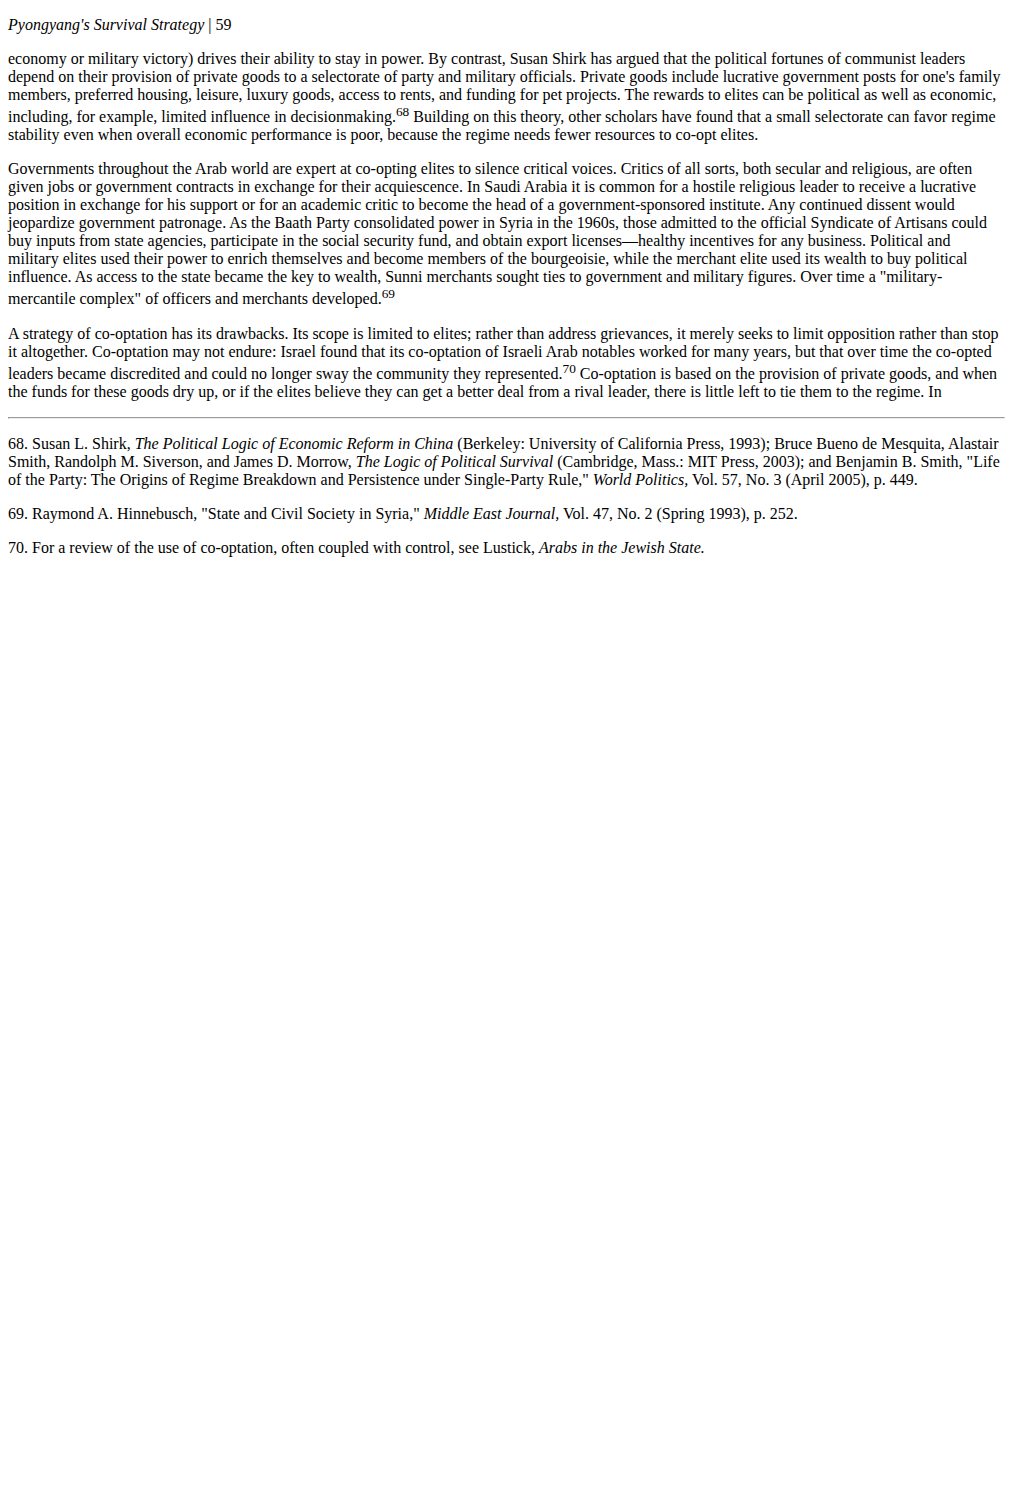Pyongyang's Survival Strategy | 59
economy or military victory) drives their ability to stay in power. By contrast, Susan Shirk has argued that the political fortunes of communist leaders depend on their provision of private goods to a selectorate of party and military officials. Private goods include lucrative government posts for one's family members, preferred housing, leisure, luxury goods, access to rents, and funding for pet projects. The rewards to elites can be political as well as economic, including, for example, limited influence in decisionmaking.68 Building on this theory, other scholars have found that a small selectorate can favor regime stability even when overall economic performance is poor, because the regime needs fewer resources to co-opt elites.
Governments throughout the Arab world are expert at co-opting elites to silence critical voices. Critics of all sorts, both secular and religious, are often given jobs or government contracts in exchange for their acquiescence. In Saudi Arabia it is common for a hostile religious leader to receive a lucrative position in exchange for his support or for an academic critic to become the head of a government-sponsored institute. Any continued dissent would jeopardize government patronage. As the Baath Party consolidated power in Syria in the 1960s, those admitted to the official Syndicate of Artisans could buy inputs from state agencies, participate in the social security fund, and obtain export licenses—healthy incentives for any business. Political and military elites used their power to enrich themselves and become members of the bourgeoisie, while the merchant elite used its wealth to buy political influence. As access to the state became the key to wealth, Sunni merchants sought ties to government and military figures. Over time a "military-mercantile complex" of officers and merchants developed.69
A strategy of co-optation has its drawbacks. Its scope is limited to elites; rather than address grievances, it merely seeks to limit opposition rather than stop it altogether. Co-optation may not endure: Israel found that its co-optation of Israeli Arab notables worked for many years, but that over time the co-opted leaders became discredited and could no longer sway the community they represented.70 Co-optation is based on the provision of private goods, and when the funds for these goods dry up, or if the elites believe they can get a better deal from a rival leader, there is little left to tie them to the regime. In
68. Susan L. Shirk, The Political Logic of Economic Reform in China (Berkeley: University of California Press, 1993); Bruce Bueno de Mesquita, Alastair Smith, Randolph M. Siverson, and James D. Morrow, The Logic of Political Survival (Cambridge, Mass.: MIT Press, 2003); and Benjamin B. Smith, "Life of the Party: The Origins of Regime Breakdown and Persistence under Single-Party Rule," World Politics, Vol. 57, No. 3 (April 2005), p. 449.
69. Raymond A. Hinnebusch, "State and Civil Society in Syria," Middle East Journal, Vol. 47, No. 2 (Spring 1993), p. 252.
70. For a review of the use of co-optation, often coupled with control, see Lustick, Arabs in the Jewish State.